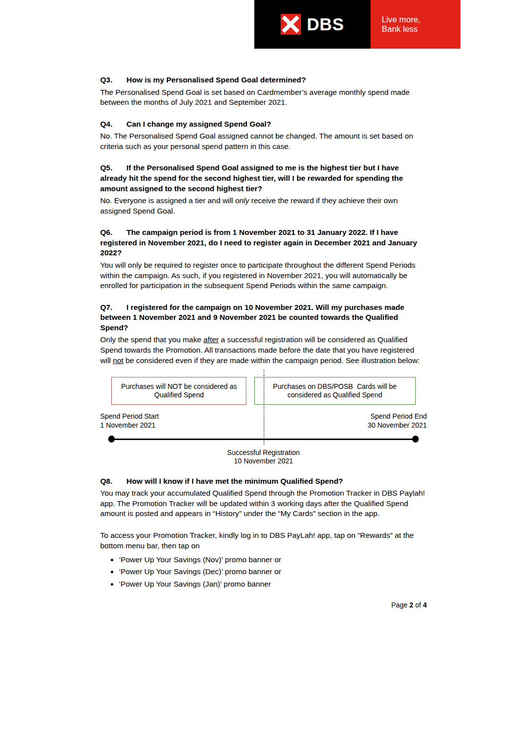DBS
Live more,
Bank less
Q3. How is my Personalised Spend Goal determined?
The Personalised Spend Goal is set based on Cardmember’s average monthly spend made between the months of July 2021 and September 2021.
Q4. Can I change my assigned Spend Goal?
No. The Personalised Spend Goal assigned cannot be changed. The amount is set based on criteria such as your personal spend pattern in this case.
Q5. If the Personalised Spend Goal assigned to me is the highest tier but I have already hit the spend for the second highest tier, will I be rewarded for spending the amount assigned to the second highest tier?
No. Everyone is assigned a tier and will only receive the reward if they achieve their own assigned Spend Goal.
Q6. The campaign period is from 1 November 2021 to 31 January 2022. If I have registered in November 2021, do I need to register again in December 2021 and January 2022?
You will only be required to register once to participate throughout the different Spend Periods within the campaign. As such, if you registered in November 2021, you will automatically be enrolled for participation in the subsequent Spend Periods within the same campaign.
Q7. I registered for the campaign on 10 November 2021. Will my purchases made between 1 November 2021 and 9 November 2021 be counted towards the Qualified Spend?
Only the spend that you make after a successful registration will be considered as Qualified Spend towards the Promotion. All transactions made before the date that you have registered will not be considered even if they are made within the campaign period. See illustration below:
Purchases will NOT be considered as Qualified Spend
Purchases on DBS/POSB Cards will be considered as Qualified Spend
Spend Period Start
1 November 2021
Spend Period End
30 November 2021
Successful Registration
10 November 2021
Q8. How will I know if I have met the minimum Qualified Spend?
You may track your accumulated Qualified Spend through the Promotion Tracker in DBS Paylah! app. The Promotion Tracker will be updated within 3 working days after the Qualified Spend amount is posted and appears in “History” under the “My Cards” section in the app.
To access your Promotion Tracker, kindly log in to DBS PayLah! app, tap on “Rewards” at the bottom menu bar, then tap on
‘Power Up Your Savings (Nov)’ promo banner or
‘Power Up Your Savings (Dec)’ promo banner or
‘Power Up Your Savings (Jan)’ promo banner
Page 2 of 4